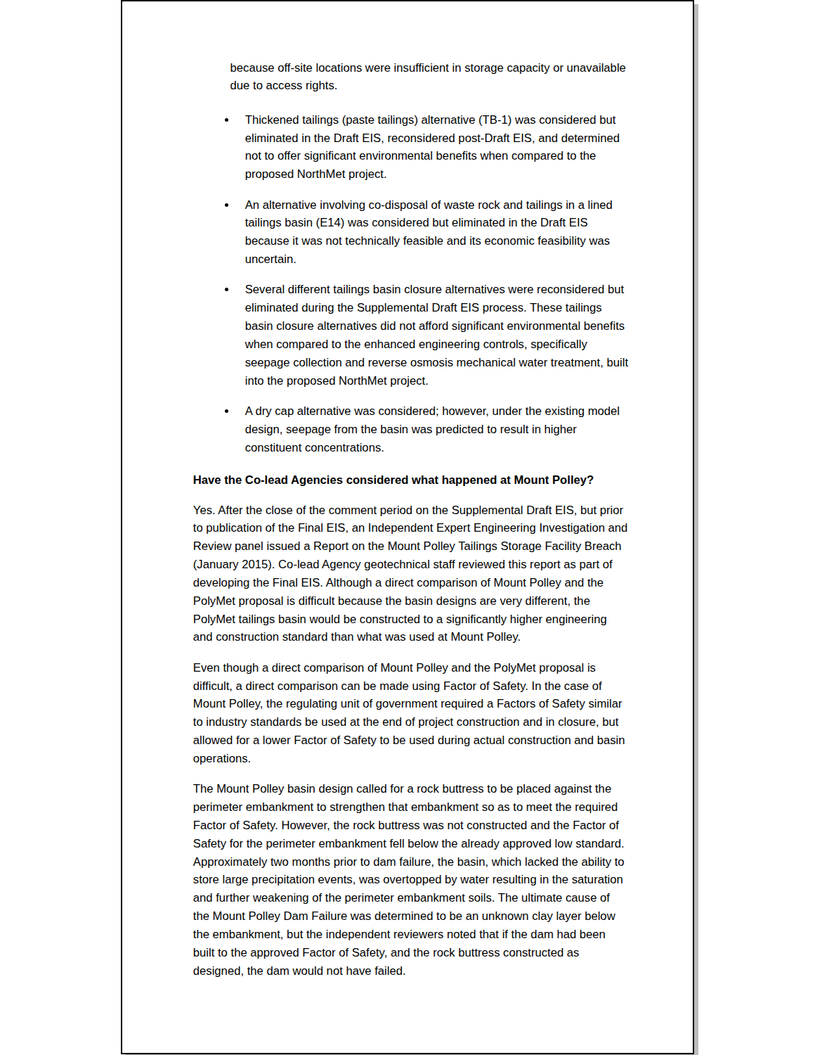because off-site locations were insufficient in storage capacity or unavailable due to access rights.
Thickened tailings (paste tailings) alternative (TB-1) was considered but eliminated in the Draft EIS, reconsidered post-Draft EIS, and determined not to offer significant environmental benefits when compared to the proposed NorthMet project.
An alternative involving co-disposal of waste rock and tailings in a lined tailings basin (E14) was considered but eliminated in the Draft EIS because it was not technically feasible and its economic feasibility was uncertain.
Several different tailings basin closure alternatives were reconsidered but eliminated during the Supplemental Draft EIS process. These tailings basin closure alternatives did not afford significant environmental benefits when compared to the enhanced engineering controls, specifically seepage collection and reverse osmosis mechanical water treatment, built into the proposed NorthMet project.
A dry cap alternative was considered; however, under the existing model design, seepage from the basin was predicted to result in higher constituent concentrations.
Have the Co-lead Agencies considered what happened at Mount Polley?
Yes. After the close of the comment period on the Supplemental Draft EIS, but prior to publication of the Final EIS, an Independent Expert Engineering Investigation and Review panel issued a Report on the Mount Polley Tailings Storage Facility Breach (January 2015). Co-lead Agency geotechnical staff reviewed this report as part of developing the Final EIS. Although a direct comparison of Mount Polley and the PolyMet proposal is difficult because the basin designs are very different, the PolyMet tailings basin would be constructed to a significantly higher engineering and construction standard than what was used at Mount Polley.
Even though a direct comparison of Mount Polley and the PolyMet proposal is difficult, a direct comparison can be made using Factor of Safety. In the case of Mount Polley, the regulating unit of government required a Factors of Safety similar to industry standards be used at the end of project construction and in closure, but allowed for a lower Factor of Safety to be used during actual construction and basin operations.
The Mount Polley basin design called for a rock buttress to be placed against the perimeter embankment to strengthen that embankment so as to meet the required Factor of Safety. However, the rock buttress was not constructed and the Factor of Safety for the perimeter embankment fell below the already approved low standard. Approximately two months prior to dam failure, the basin, which lacked the ability to store large precipitation events, was overtopped by water resulting in the saturation and further weakening of the perimeter embankment soils. The ultimate cause of the Mount Polley Dam Failure was determined to be an unknown clay layer below the embankment, but the independent reviewers noted that if the dam had been built to the approved Factor of Safety, and the rock buttress constructed as designed, the dam would not have failed.